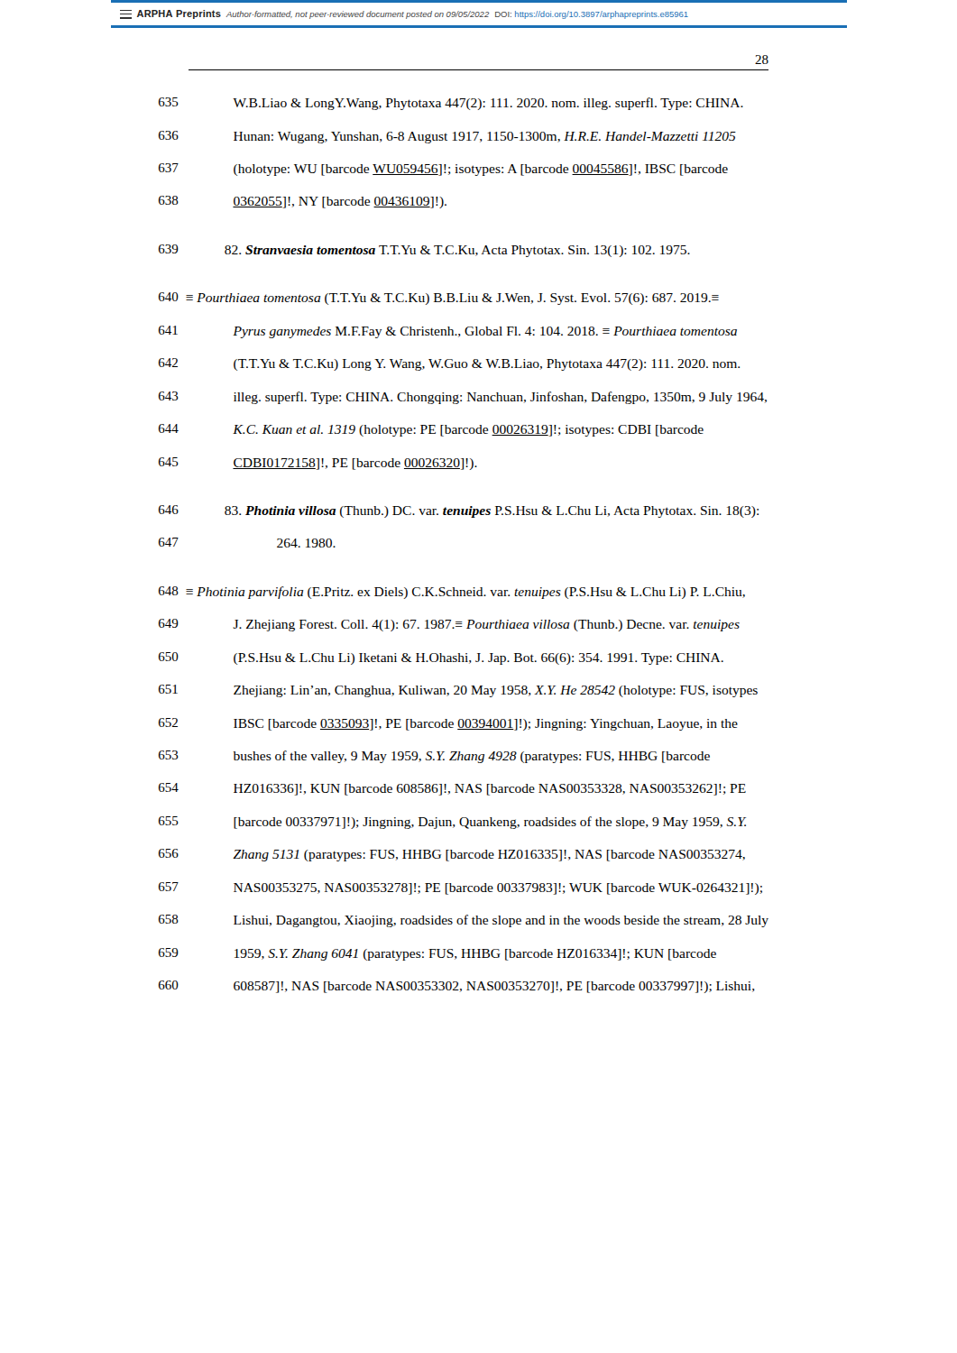ARPHA Preprints Author-formatted, not peer-reviewed document posted on 09/05/2022 DOI: https://doi.org/10.3897/arphapreprints.e85961
28
| 635 | W.B.Liao & LongY.Wang, Phytotaxa 447(2): 111. 2020. nom. illeg. superfl. Type: CHINA. |
| 636 | Hunan: Wugang, Yunshan, 6-8 August 1917, 1150-1300m, H.R.E. Handel-Mazzetti 11205 |
| 637 | (holotype: WU [barcode WU059456 ]!; isotypes: A [barcode 00045586 ]!, IBSC [barcode |
| 638 | 0362055 ]!, NY [barcode 00436109 ]!). |
| 639 | 82. Stranvaesia tomentosa T.T.Yu & T.C.Ku, Acta Phytotax. Sin. 13(1): 102. 1975. |
| 640 | ≡ Pourthiaea tomentosa (T.T.Yu & T.C.Ku) B.B.Liu & J.Wen, J. Syst. Evol. 57(6): 687. 2019.≡ |
| 641 | Pyrus ganymedes M.F.Fay & Christenh., Global Fl. 4: 104. 2018. ≡ Pourthiaea tomentosa |
| 642 | (T.T.Yu & T.C.Ku) Long Y. Wang, W.Guo & W.B.Liao, Phytotaxa 447(2): 111. 2020. nom. |
| 643 | illeg. superfl. Type: CHINA. Chongqing: Nanchuan, Jinfoshan, Dafengpo, 1350m, 9 July 1964, |
| 644 | K.C. Kuan et al. 1319 (holotype: PE [barcode 00026319 ]!; isotypes: CDBI [barcode |
| 645 | CDBI0172158 ]!, PE [barcode 00026320 ]!). |
| 646 | 83. Photinia villosa (Thunb.) DC. var. tenuipes P.S.Hsu & L.Chu Li, Acta Phytotax. Sin. 18(3): |
| 647 | 264. 1980. |
| 648 | ≡ Photinia parvifolia (E.Pritz. ex Diels) C.K.Schneid. var. tenuipes (P.S.Hsu & L.Chu Li) P. L.Chiu, |
| 649 | J. Zhejiang Forest. Coll. 4(1): 67. 1987.≡ Pourthiaea villosa (Thunb.) Decne. var. tenuipes |
| 650 | (P.S.Hsu & L.Chu Li) Iketani & H.Ohashi, J. Jap. Bot. 66(6): 354. 1991. Type: CHINA. |
| 651 | Zhejiang: Lin’an, Changhua, Kuliwan, 20 May 1958, X.Y. He 28542 (holotype: FUS, isotypes |
| 652 | IBSC [barcode 0335093 ]!, PE [barcode 00394001 ]!); Jingning: Yingchuan, Laoyue, in the |
| 653 | bushes of the valley, 9 May 1959, S.Y. Zhang 4928 (paratypes: FUS, HHBG [barcode |
| 654 | HZ016336]!, KUN [barcode 608586]!, NAS [barcode NAS00353328, NAS00353262]!; PE |
| 655 | [barcode 00337971]!); Jingning, Dajun, Quankeng, roadsides of the slope, 9 May 1959, S.Y. |
| 656 | Zhang 5131 (paratypes: FUS, HHBG [barcode HZ016335]!, NAS [barcode NAS00353274, |
| 657 | NAS00353275, NAS00353278]!; PE [barcode 00337983]!; WUK [barcode WUK-0264321]!); |
| 658 | Lishui, Dagangtou, Xiaojing, roadsides of the slope and in the woods beside the stream, 28 July |
| 659 | 1959, S.Y. Zhang 6041 (paratypes: FUS, HHBG [barcode HZ016334]!; KUN [barcode |
| 660 | 608587]!, NAS [barcode NAS00353302, NAS00353270]!, PE [barcode 00337997]!); Lishui, |